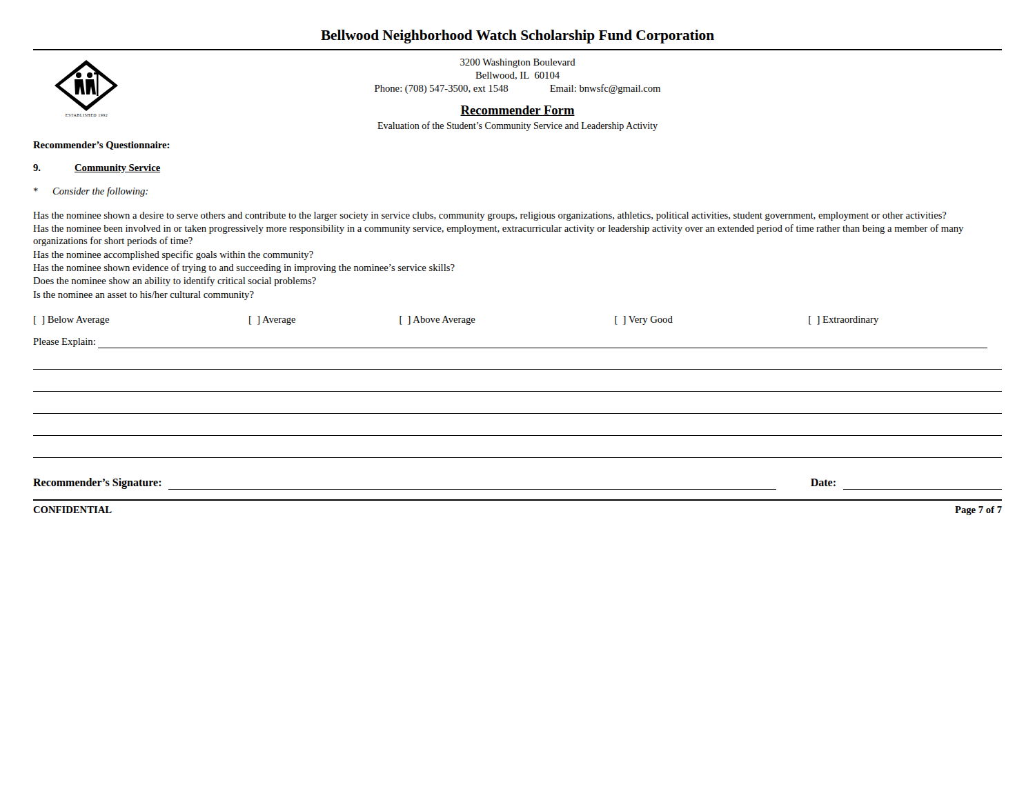Bellwood Neighborhood Watch Scholarship Fund Corporation
ESTABLISHED 1992
3200 Washington Boulevard
Bellwood, IL 60104
Phone: (708) 547-3500, ext 1548 Email: bnwsfc@gmail.com
Recommender Form
Evaluation of the Student’s Community Service and Leadership Activity
Recommender’s Questionnaire:
9. Community Service
*Consider the following:
Has the nominee shown a desire to serve others and contribute to the larger society in service clubs, community groups, religious organizations, athletics, political activities, student government, employment or other activities?
Has the nominee been involved in or taken progressively more responsibility in a community service, employment, extracurricular activity or leadership activity over an extended period of time rather than being a member of many organizations for short periods of time?
Has the nominee accomplished specific goals within the community?
Has the nominee shown evidence of trying to and succeeding in improving the nominee’s service skills?
Does the nominee show an ability to identify critical social problems?
Is the nominee an asset to his/her cultural community?
| [ ] Below Average | [ ] Average | [ ] Above Average | [ ] Very Good | [ ] Extraordinary |
Please Explain:
Recommender’s Signature: Date:
CONFIDENTIAL Page 7 of 7